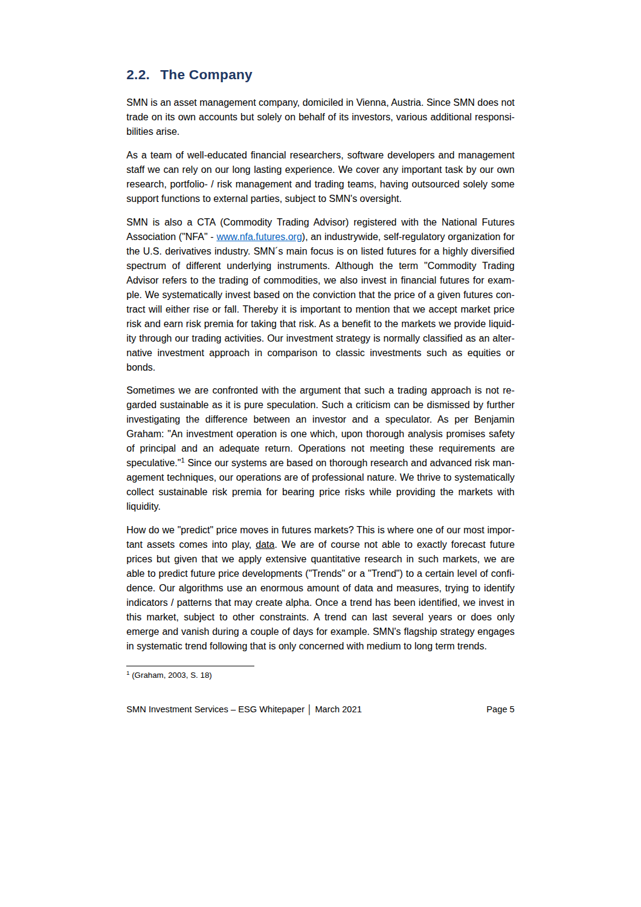2.2. The Company
SMN is an asset management company, domiciled in Vienna, Austria. Since SMN does not trade on its own accounts but solely on behalf of its investors, various additional responsibilities arise.
As a team of well-educated financial researchers, software developers and management staff we can rely on our long lasting experience. We cover any important task by our own research, portfolio- / risk management and trading teams, having outsourced solely some support functions to external parties, subject to SMN's oversight.
SMN is also a CTA (Commodity Trading Advisor) registered with the National Futures Association ("NFA" - www.nfa.futures.org), an industrywide, self-regulatory organization for the U.S. derivatives industry. SMN´s main focus is on listed futures for a highly diversified spectrum of different underlying instruments. Although the term "Commodity Trading Advisor refers to the trading of commodities, we also invest in financial futures for example. We systematically invest based on the conviction that the price of a given futures contract will either rise or fall. Thereby it is important to mention that we accept market price risk and earn risk premia for taking that risk. As a benefit to the markets we provide liquidity through our trading activities. Our investment strategy is normally classified as an alternative investment approach in comparison to classic investments such as equities or bonds.
Sometimes we are confronted with the argument that such a trading approach is not regarded sustainable as it is pure speculation. Such a criticism can be dismissed by further investigating the difference between an investor and a speculator. As per Benjamin Graham: "An investment operation is one which, upon thorough analysis promises safety of principal and an adequate return. Operations not meeting these requirements are speculative."1 Since our systems are based on thorough research and advanced risk management techniques, our operations are of professional nature. We thrive to systematically collect sustainable risk premia for bearing price risks while providing the markets with liquidity.
How do we "predict" price moves in futures markets? This is where one of our most important assets comes into play, data. We are of course not able to exactly forecast future prices but given that we apply extensive quantitative research in such markets, we are able to predict future price developments ("Trends" or a "Trend") to a certain level of confidence. Our algorithms use an enormous amount of data and measures, trying to identify indicators / patterns that may create alpha. Once a trend has been identified, we invest in this market, subject to other constraints. A trend can last several years or does only emerge and vanish during a couple of days for example. SMN's flagship strategy engages in systematic trend following that is only concerned with medium to long term trends.
1 (Graham, 2003, S. 18)
SMN Investment Services – ESG Whitepaper │ March 2021 Page 5